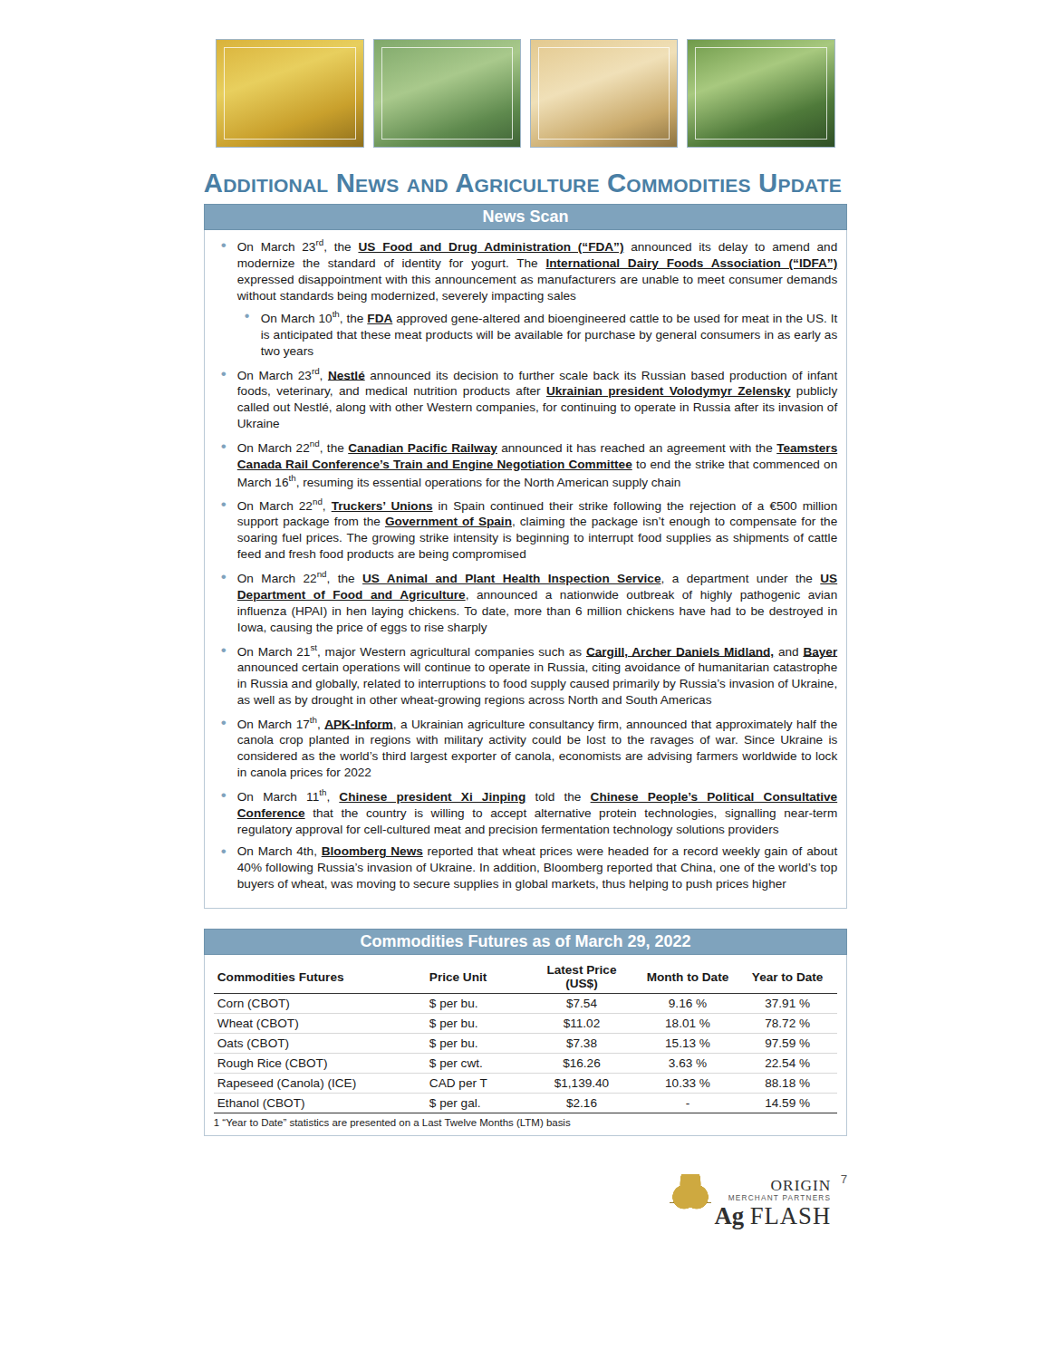Additional News and Agriculture Commodities Update
News Scan
On March 23rd, the US Food and Drug Administration (“FDA”) announced its delay to amend and modernize the standard of identity for yogurt. The International Dairy Foods Association (“IDFA”) expressed disappointment with this announcement as manufacturers are unable to meet consumer demands without standards being modernized, severely impacting sales
On March 10th, the FDA approved gene-altered and bioengineered cattle to be used for meat in the US. It is anticipated that these meat products will be available for purchase by general consumers in as early as two years
On March 23rd, Nestlé announced its decision to further scale back its Russian based production of infant foods, veterinary, and medical nutrition products after Ukrainian president Volodymyr Zelensky publicly called out Nestlé, along with other Western companies, for continuing to operate in Russia after its invasion of Ukraine
On March 22nd, the Canadian Pacific Railway announced it has reached an agreement with the Teamsters Canada Rail Conference’s Train and Engine Negotiation Committee to end the strike that commenced on March 16th, resuming its essential operations for the North American supply chain
On March 22nd, Truckers’ Unions in Spain continued their strike following the rejection of a €500 million support package from the Government of Spain, claiming the package isn’t enough to compensate for the soaring fuel prices. The growing strike intensity is beginning to interrupt food supplies as shipments of cattle feed and fresh food products are being compromised
On March 22nd, the US Animal and Plant Health Inspection Service, a department under the US Department of Food and Agriculture, announced a nationwide outbreak of highly pathogenic avian influenza (HPAI) in hen laying chickens. To date, more than 6 million chickens have had to be destroyed in Iowa, causing the price of eggs to rise sharply
On March 21st, major Western agricultural companies such as Cargill, Archer Daniels Midland, and Bayer announced certain operations will continue to operate in Russia, citing avoidance of humanitarian catastrophe in Russia and globally, related to interruptions to food supply caused primarily by Russia’s invasion of Ukraine, as well as by drought in other wheat-growing regions across North and South Americas
On March 17th, APK-Inform, a Ukrainian agriculture consultancy firm, announced that approximately half the canola crop planted in regions with military activity could be lost to the ravages of war. Since Ukraine is considered as the world’s third largest exporter of canola, economists are advising farmers worldwide to lock in canola prices for 2022
On March 11th, Chinese president Xi Jinping told the Chinese People’s Political Consultative Conference that the country is willing to accept alternative protein technologies, signalling near-term regulatory approval for cell-cultured meat and precision fermentation technology solutions providers
On March 4th, Bloomberg News reported that wheat prices were headed for a record weekly gain of about 40% following Russia’s invasion of Ukraine. In addition, Bloomberg reported that China, one of the world’s top buyers of wheat, was moving to secure supplies in global markets, thus helping to push prices higher
Commodities Futures as of March 29, 2022
| Commodities Futures | Price Unit | Latest Price (US$) | Month to Date | Year to Date |
| --- | --- | --- | --- | --- |
| Corn (CBOT) | $ per bu. | $7.54 | 9.16 % | 37.91 % |
| Wheat (CBOT) | $ per bu. | $11.02 | 18.01 % | 78.72 % |
| Oats (CBOT) | $ per bu. | $7.38 | 15.13 % | 97.59 % |
| Rough Rice (CBOT) | $ per cwt. | $16.26 | 3.63 % | 22.54 % |
| Rapeseed (Canola) (ICE) | CAD per T | $1,139.40 | 10.33 % | 88.18 % |
| Ethanol (CBOT) | $ per gal. | $2.16 | - | 14.59 % |
1 “Year to Date” statistics are presented on a Last Twelve Months (LTM) basis
7
ORIGIN
MERCHANT PARTNERS
Ag FLASH